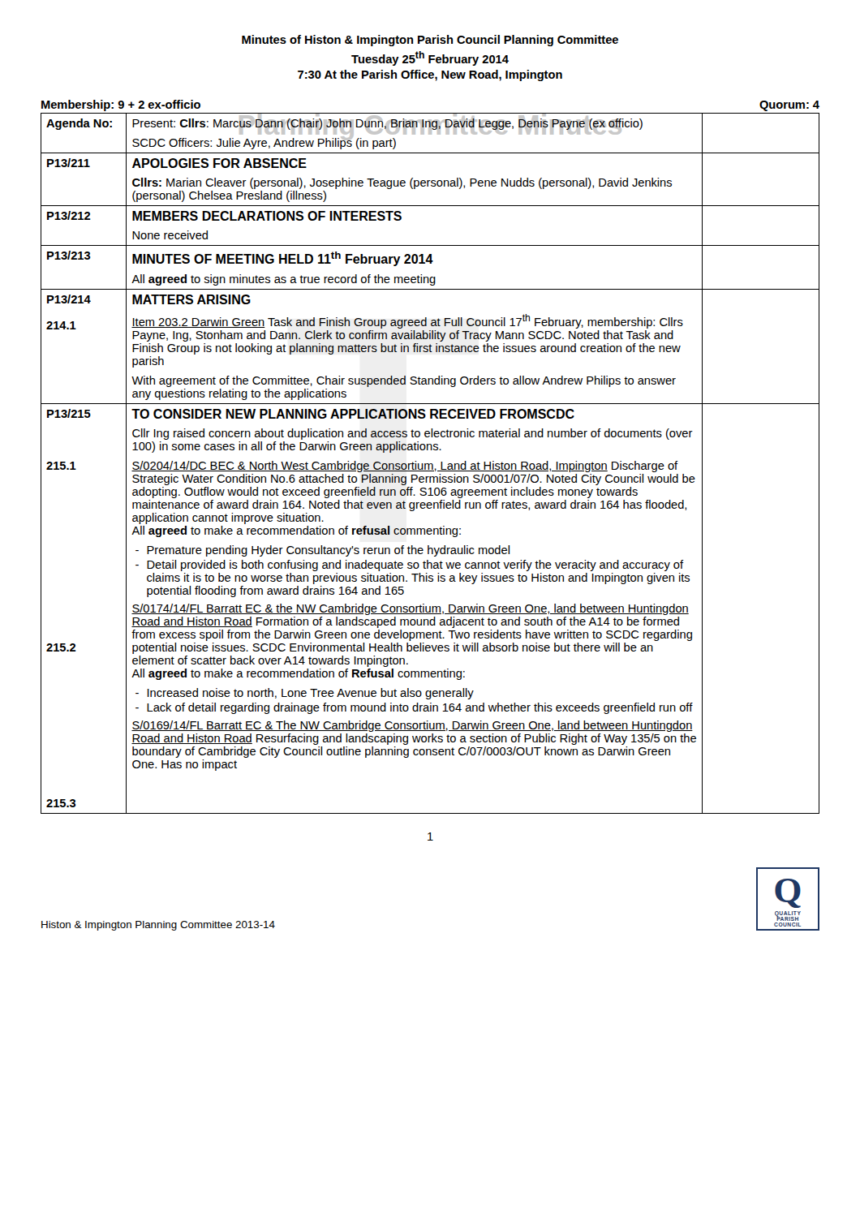Minutes of Histon & Impington Parish Council Planning Committee
Tuesday 25th February 2014
7:30 At the Parish Office, New Road, Impington
Planning Committee Minutes
T
Membership: 9 + 2 ex-officio
Quorum: 4
| Agenda No: | Present: Cllrs : Marcus Dann (Chair) John Dunn, Brian Ing, David Legge, Denis Payne (ex officio) SCDC Officers: Julie Ayre, Andrew Philips (in part) | |
| P13/211 | APOLOGIES FOR ABSENCE Cllrs: Marian Cleaver (personal), Josephine Teague (personal), Pene Nudds (personal), David Jenkins (personal) Chelsea Presland (illness) | |
| P13/212 | MEMBERS DECLARATIONS OF INTERESTS None received | |
| P13/213 | MINUTES OF MEETING HELD 11 th February 2014 All agreed to sign minutes as a true record of the meeting | |
| P13/214 214.1 | MATTERS ARISING Item 203.2 Darwin Green Task and Finish Group agreed at Full Council 17 th February, membership: Cllrs Payne, Ing, Stonham and Dann. Clerk to confirm availability of Tracy Mann SCDC. Noted that Task and Finish Group is not looking at planning matters but in first instance the issues around creation of the new parish With agreement of the Committee, Chair suspended Standing Orders to allow Andrew Philips to answer any questions relating to the applications | |
| P13/215 215.1 215.2 215.3 | TO CONSIDER NEW PLANNING APPLICATIONS RECEIVED FROMSCDC Cllr Ing raised concern about duplication and access to electronic material and number of documents (over 100) in some cases in all of the Darwin Green applications. S/0204/14/DC BEC & North West Cambridge Consortium, Land at Histon Road, Impington Discharge of Strategic Water Condition No.6 attached to Planning Permission S/0001/07/O. Noted City Council would be adopting. Outflow would not exceed greenfield run off. S106 agreement includes money towards maintenance of award drain 164. Noted that even at greenfield run off rates, award drain 164 has flooded, application cannot improve situation. All agreed to make a recommendation of refusal commenting: Premature pending Hyder Consultancy's rerun of the hydraulic model Detail provided is both confusing and inadequate so that we cannot verify the veracity and accuracy of claims it is to be no worse than previous situation. This is a key issues to Histon and Impington given its potential flooding from award drains 164 and 165 S/0174/14/FL Barratt EC & the NW Cambridge Consortium, Darwin Green One, land between Huntingdon Road and Histon Road Formation of a landscaped mound adjacent to and south of the A14 to be formed from excess spoil from the Darwin Green one development. Two residents have written to SCDC regarding potential noise issues. SCDC Environmental Health believes it will absorb noise but there will be an element of scatter back over A14 towards Impington. All agreed to make a recommendation of Refusal commenting: Increased noise to north, Lone Tree Avenue but also generally Lack of detail regarding drainage from mound into drain 164 and whether this exceeds greenfield run off S/0169/14/FL Barratt EC & The NW Cambridge Consortium, Darwin Green One, land between Huntingdon Road and Histon Road Resurfacing and landscaping works to a section of Public Right of Way 135/5 on the boundary of Cambridge City Council outline planning consent C/07/0003/OUT known as Darwin Green One. Has no impact | |
1
Histon & Impington Planning Committee 2013-14
Q
QUALITY
PARISH
COUNCIL